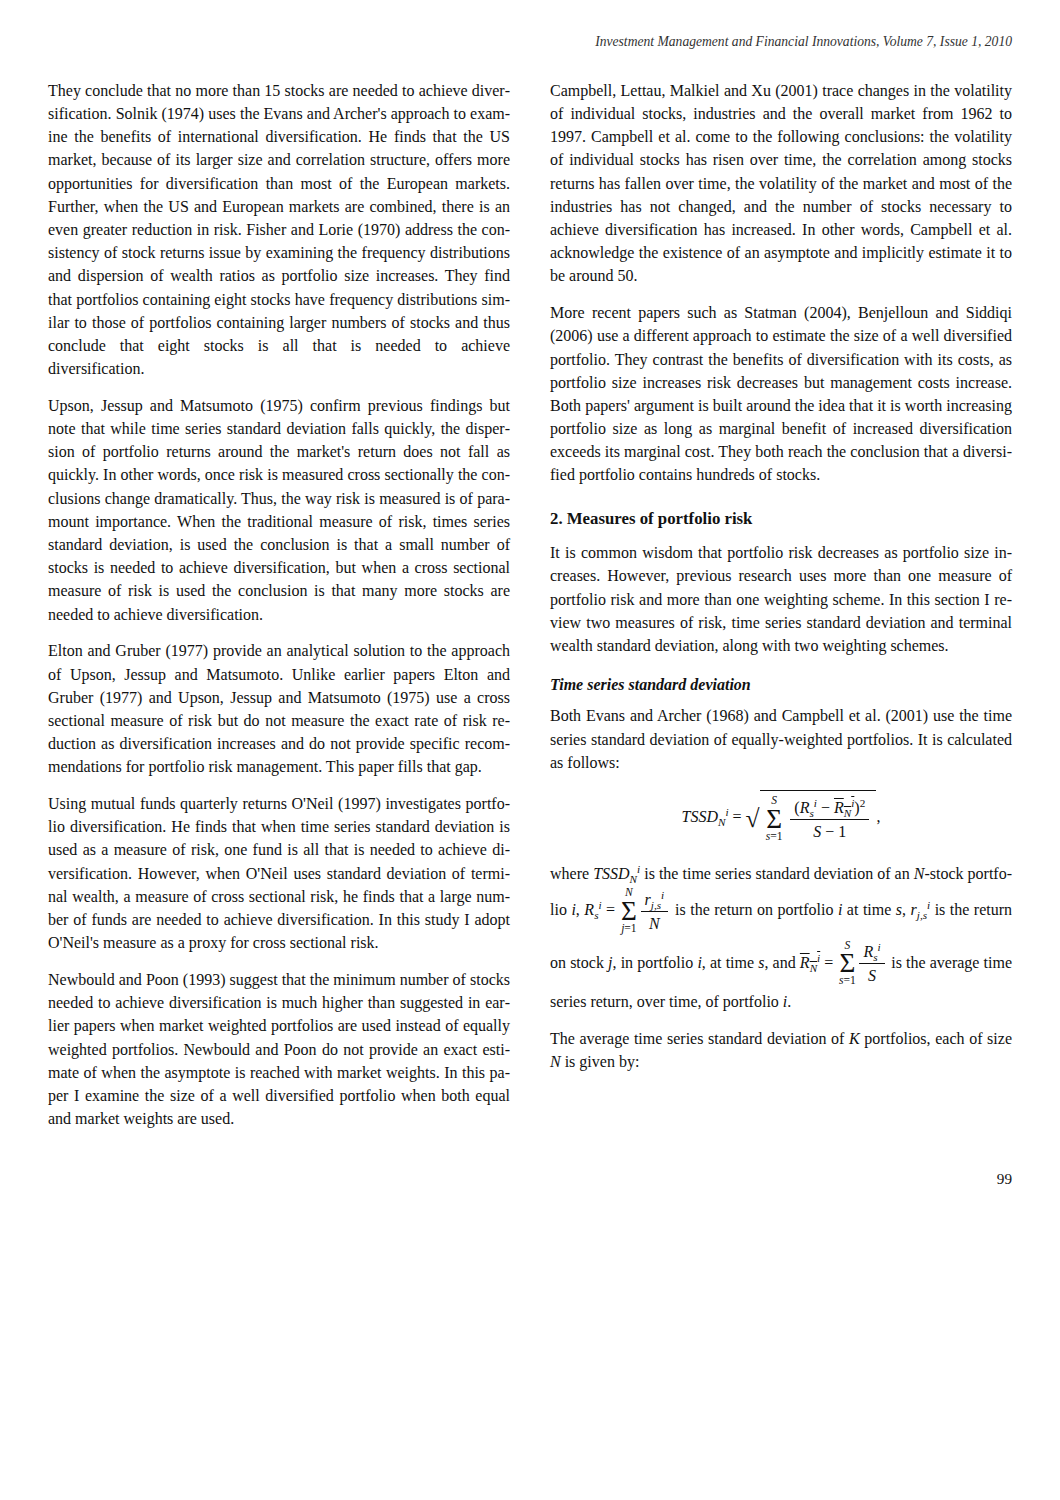Investment Management and Financial Innovations, Volume 7, Issue 1, 2010
They conclude that no more than 15 stocks are needed to achieve diversification. Solnik (1974) uses the Evans and Archer's approach to examine the benefits of international diversification. He finds that the US market, because of its larger size and correlation structure, offers more opportunities for diversification than most of the European markets. Further, when the US and European markets are combined, there is an even greater reduction in risk. Fisher and Lorie (1970) address the consistency of stock returns issue by examining the frequency distributions and dispersion of wealth ratios as portfolio size increases. They find that portfolios containing eight stocks have frequency distributions similar to those of portfolios containing larger numbers of stocks and thus conclude that eight stocks is all that is needed to achieve diversification.
Upson, Jessup and Matsumoto (1975) confirm previous findings but note that while time series standard deviation falls quickly, the dispersion of portfolio returns around the market's return does not fall as quickly. In other words, once risk is measured cross sectionally the conclusions change dramatically. Thus, the way risk is measured is of paramount importance. When the traditional measure of risk, times series standard deviation, is used the conclusion is that a small number of stocks is needed to achieve diversification, but when a cross sectional measure of risk is used the conclusion is that many more stocks are needed to achieve diversification.
Elton and Gruber (1977) provide an analytical solution to the approach of Upson, Jessup and Matsumoto. Unlike earlier papers Elton and Gruber (1977) and Upson, Jessup and Matsumoto (1975) use a cross sectional measure of risk but do not measure the exact rate of risk reduction as diversification increases and do not provide specific recommendations for portfolio risk management. This paper fills that gap.
Using mutual funds quarterly returns O'Neil (1997) investigates portfolio diversification. He finds that when time series standard deviation is used as a measure of risk, one fund is all that is needed to achieve diversification. However, when O'Neil uses standard deviation of terminal wealth, a measure of cross sectional risk, he finds that a large number of funds are needed to achieve diversification. In this study I adopt O'Neil's measure as a proxy for cross sectional risk.
Newbould and Poon (1993) suggest that the minimum number of stocks needed to achieve diversification is much higher than suggested in earlier papers when market weighted portfolios are used instead of equally weighted portfolios. Newbould and Poon do not provide an exact estimate of when the asymptote is reached with market weights. In this paper I examine the size of a well diversified portfolio when both equal and market weights are used.
Campbell, Lettau, Malkiel and Xu (2001) trace changes in the volatility of individual stocks, industries and the overall market from 1962 to 1997. Campbell et al. come to the following conclusions: the volatility of individual stocks has risen over time, the correlation among stocks returns has fallen over time, the volatility of the market and most of the industries has not changed, and the number of stocks necessary to achieve diversification has increased. In other words, Campbell et al. acknowledge the existence of an asymptote and implicitly estimate it to be around 50.
More recent papers such as Statman (2004), Benjelloun and Siddiqi (2006) use a different approach to estimate the size of a well diversified portfolio. They contrast the benefits of diversification with its costs, as portfolio size increases risk decreases but management costs increase. Both papers' argument is built around the idea that it is worth increasing portfolio size as long as marginal benefit of increased diversification exceeds its marginal cost. They both reach the conclusion that a diversified portfolio contains hundreds of stocks.
2. Measures of portfolio risk
It is common wisdom that portfolio risk decreases as portfolio size increases. However, previous research uses more than one measure of portfolio risk and more than one weighting scheme. In this section I review two measures of risk, time series standard deviation and terminal wealth standard deviation, along with two weighting schemes.
Time series standard deviation
Both Evans and Archer (1968) and Campbell et al. (2001) use the time series standard deviation of equally-weighted portfolios. It is calculated as follows:
TSSDNi = √ SΣs=1 (Rsi − RNi)2 S − 1 ,
where TSSDNi is the time series standard deviation of an N-stock portfolio i, Rsi = NΣj=1 rj,si N is the return on portfolio i at time s, rj,si is the return on stock j, in portfolio i, at time s, and RNi = SΣs=1 Rsi S is the average time series return, over time, of portfolio i.
The average time series standard deviation of K portfolios, each of size N is given by:
99